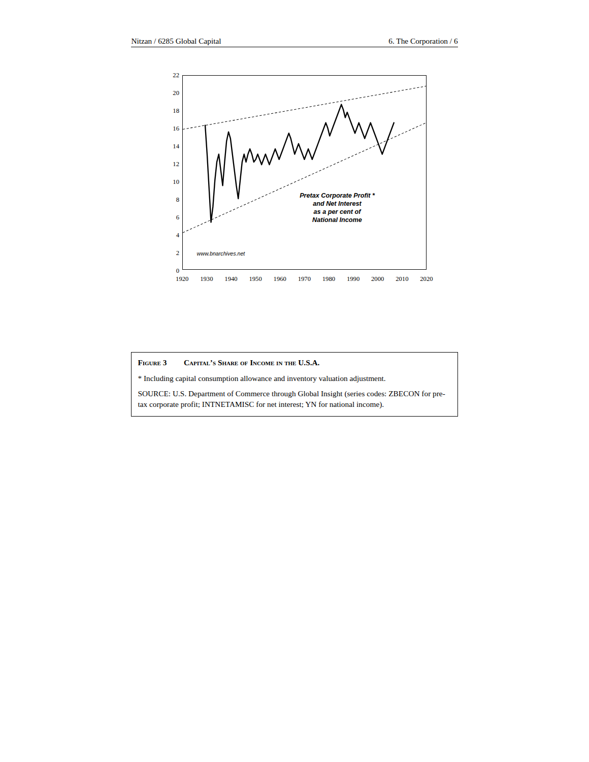Nitzan / 6285 Global Capital
6. The Corporation / 6
22
20
18
16
14
12
10
8
6
4
2
0
1920
1930
1940
1950
1960
1970
1980
1990
2000
2010
2020
Pretax Corporate Profit *
and Net Interest
as a per cent of
National Income
www.bnarchives.net
Figure 3 Capital’s Share of Income in the U.S.A.
* Including capital consumption allowance and inventory valuation adjustment.
SOURCE: U.S. Department of Commerce through Global Insight (series codes: ZBECON for pre-tax corporate profit; INTNETAMISC for net interest; YN for national income).